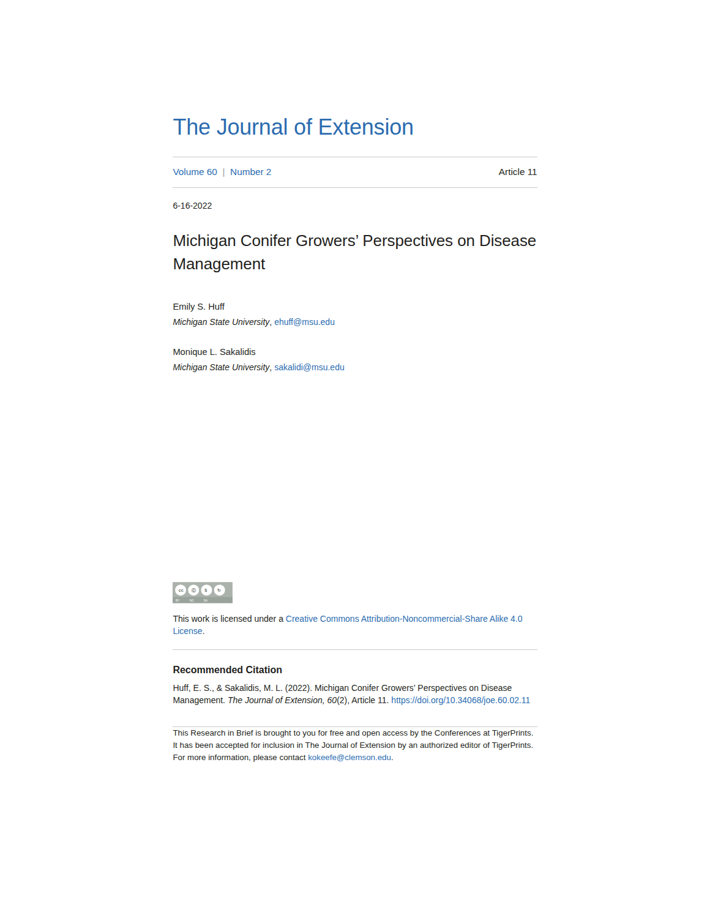The Journal of Extension
Volume 60|Number 2
Article 11
6-16-2022
Michigan Conifer Growers’ Perspectives on Disease Management
Emily S. Huff
Michigan State University, ehuff@msu.edu
Monique L. Sakalidis
Michigan State University, sakalidi@msu.edu
cc Ⓒ $ ↻ BY NC SA
This work is licensed under a Creative Commons Attribution-Noncommercial-Share Alike 4.0 License.
Recommended Citation
Huff, E. S., & Sakalidis, M. L. (2022). Michigan Conifer Growers’ Perspectives on Disease Management. The Journal of Extension, 60(2), Article 11. https://doi.org/10.34068/joe.60.02.11
This Research in Brief is brought to you for free and open access by the Conferences at TigerPrints. It has been accepted for inclusion in The Journal of Extension by an authorized editor of TigerPrints. For more information, please contact kokeefe@clemson.edu.